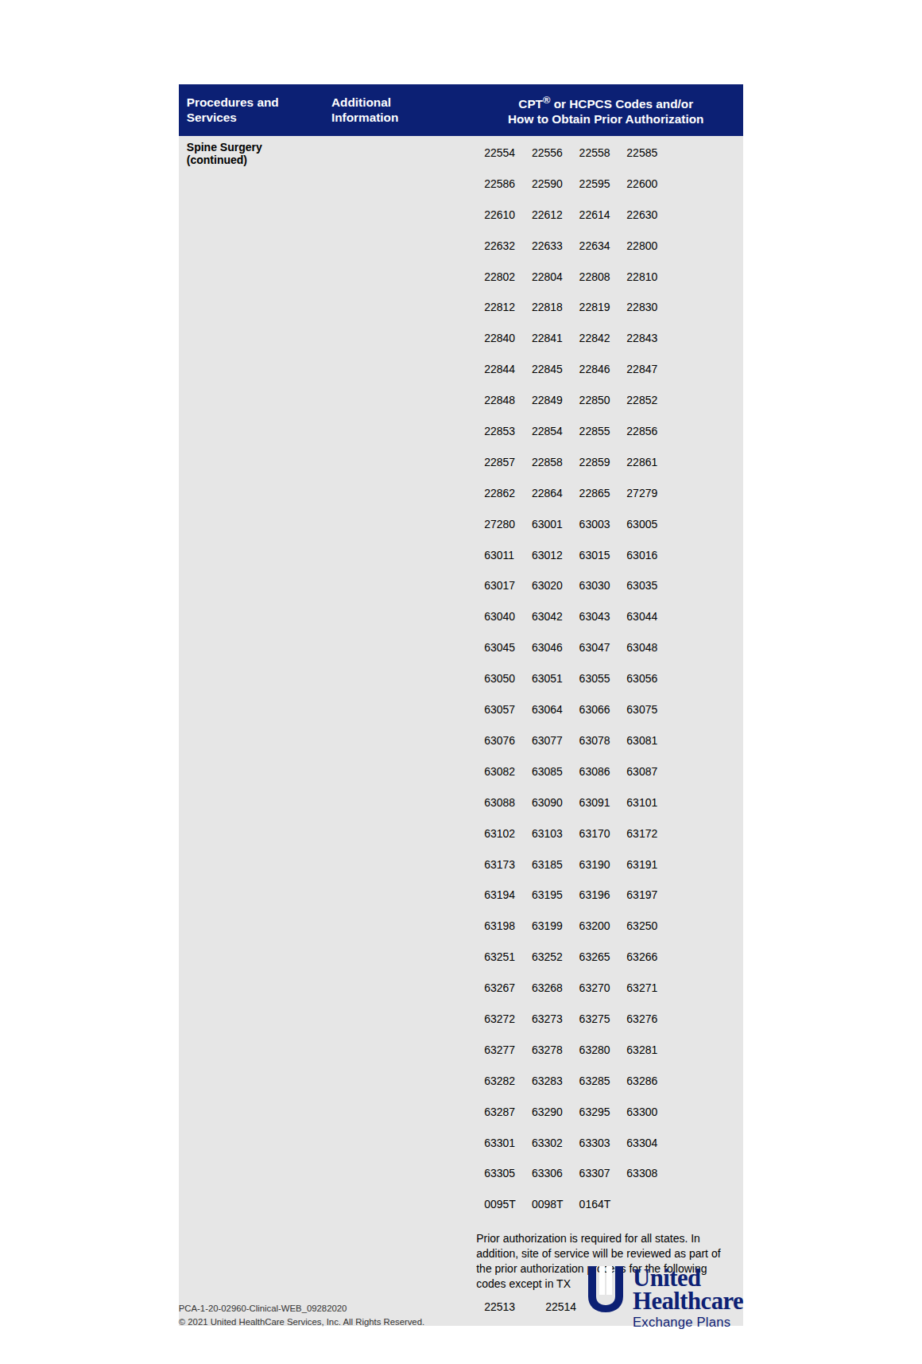| Procedures and Services | Additional Information | CPT ® or HCPCS Codes and/or How to Obtain Prior Authorization |
| --- | --- | --- |
| Spine Surgery (continued) | | / 22554 / 22556 / 22558 / 22585 / / 22586 / 22590 / 22595 / 22600 / / 22610 / 22612 / 22614 / 22630 / / 22632 / 22633 / 22634 / 22800 / / 22802 / 22804 / 22808 / 22810 / / 22812 / 22818 / 22819 / 22830 / / 22840 / 22841 / 22842 / 22843 / / 22844 / 22845 / 22846 / 22847 / / 22848 / 22849 / 22850 / 22852 / / 22853 / 22854 / 22855 / 22856 / / 22857 / 22858 / 22859 / 22861 / / 22862 / 22864 / 22865 / 27279 / / 27280 / 63001 / 63003 / 63005 / / 63011 / 63012 / 63015 / 63016 / / 63017 / 63020 / 63030 / 63035 / / 63040 / 63042 / 63043 / 63044 / / 63045 / 63046 / 63047 / 63048 / / 63050 / 63051 / 63055 / 63056 / / 63057 / 63064 / 63066 / 63075 / / 63076 / 63077 / 63078 / 63081 / / 63082 / 63085 / 63086 / 63087 / / 63088 / 63090 / 63091 / 63101 / / 63102 / 63103 / 63170 / 63172 / / 63173 / 63185 / 63190 / 63191 / / 63194 / 63195 / 63196 / 63197 / / 63198 / 63199 / 63200 / 63250 / / 63251 / 63252 / 63265 / 63266 / / 63267 / 63268 / 63270 / 63271 / / 63272 / 63273 / 63275 / 63276 / / 63277 / 63278 / 63280 / 63281 / / 63282 / 63283 / 63285 / 63286 / / 63287 / 63290 / 63295 / 63300 / / 63301 / 63302 / 63303 / 63304 / / 63305 / 63306 / 63307 / 63308 / / 0095T / 0098T / 0164T / / Prior authorization is required for all states. In addition, site of service will be reviewed as part of the prior authorization process for the following codes except in TX / 22513 / 22514 / |
PCA-1-20-02960-Clinical-WEB_09282020
© 2021 United HealthCare Services, Inc. All Rights Reserved.
United Healthcare Exchange Plans